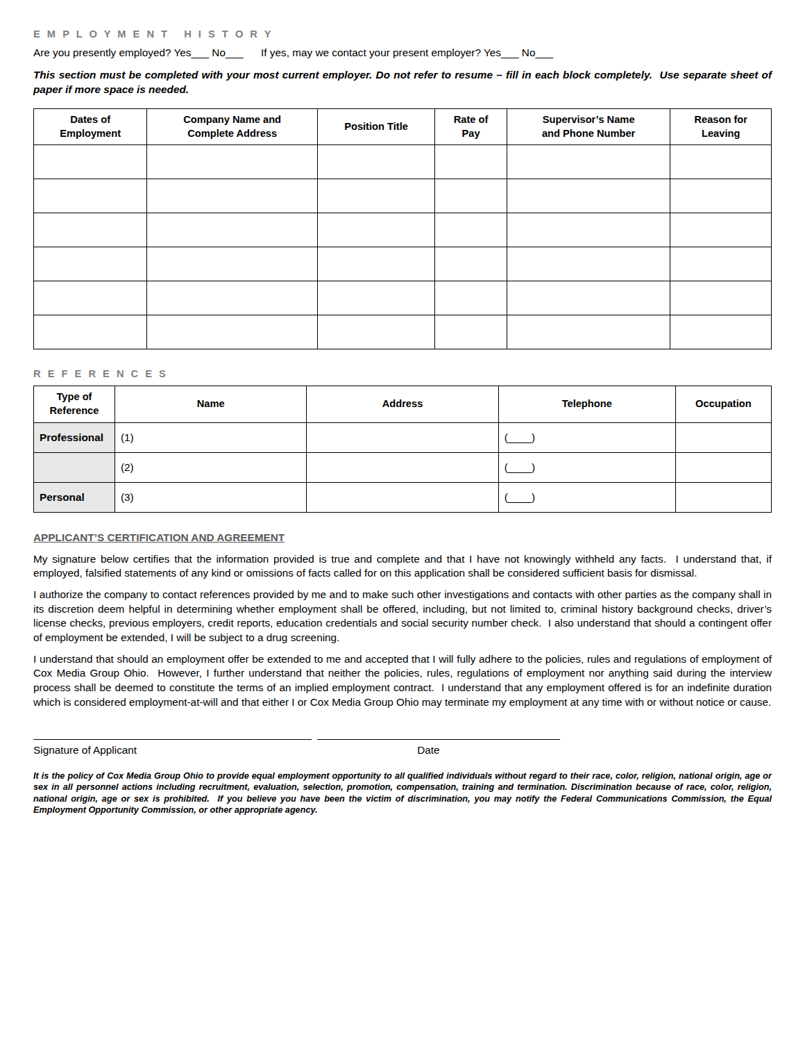E M P L O Y M E N T H I S T O R Y
Are you presently employed? Yes___ No___ If yes, may we contact your present employer? Yes___ No___
This section must be completed with your most current employer. Do not refer to resume – fill in each block completely. Use separate sheet of paper if more space is needed.
| Dates of Employment | Company Name and Complete Address | Position Title | Rate of Pay | Supervisor’s Name and Phone Number | Reason for Leaving |
| --- | --- | --- | --- | --- | --- |
R E F E R E N C E S
| Type of Reference | Name | Address | Telephone | Occupation |
| --- | --- | --- | --- | --- |
| Professional | (1) | | (____) | |
| | (2) | | (____) | |
| Personal | (3) | | (____) | |
APPLICANT’S CERTIFICATION AND AGREEMENT
My signature below certifies that the information provided is true and complete and that I have not knowingly withheld any facts. I understand that, if employed, falsified statements of any kind or omissions of facts called for on this application shall be considered sufficient basis for dismissal.
I authorize the company to contact references provided by me and to make such other investigations and contacts with other parties as the company shall in its discretion deem helpful in determining whether employment shall be offered, including, but not limited to, criminal history background checks, driver’s license checks, previous employers, credit reports, education credentials and social security number check. I also understand that should a contingent offer of employment be extended, I will be subject to a drug screening.
I understand that should an employment offer be extended to me and accepted that I will fully adhere to the policies, rules and regulations of employment of Cox Media Group Ohio. However, I further understand that neither the policies, rules, regulations of employment nor anything said during the interview process shall be deemed to constitute the terms of an implied employment contract. I understand that any employment offered is for an indefinite duration which is considered employment-at-will and that either I or Cox Media Group Ohio may terminate my employment at any time with or without notice or cause.
_______________________________________________ _________________________________________
Signature of Applicant Date
It is the policy of Cox Media Group Ohio to provide equal employment opportunity to all qualified individuals without regard to their race, color, religion, national origin, age or sex in all personnel actions including recruitment, evaluation, selection, promotion, compensation, training and termination. Discrimination because of race, color, religion, national origin, age or sex is prohibited. If you believe you have been the victim of discrimination, you may notify the Federal Communications Commission, the Equal Employment Opportunity Commission, or other appropriate agency.